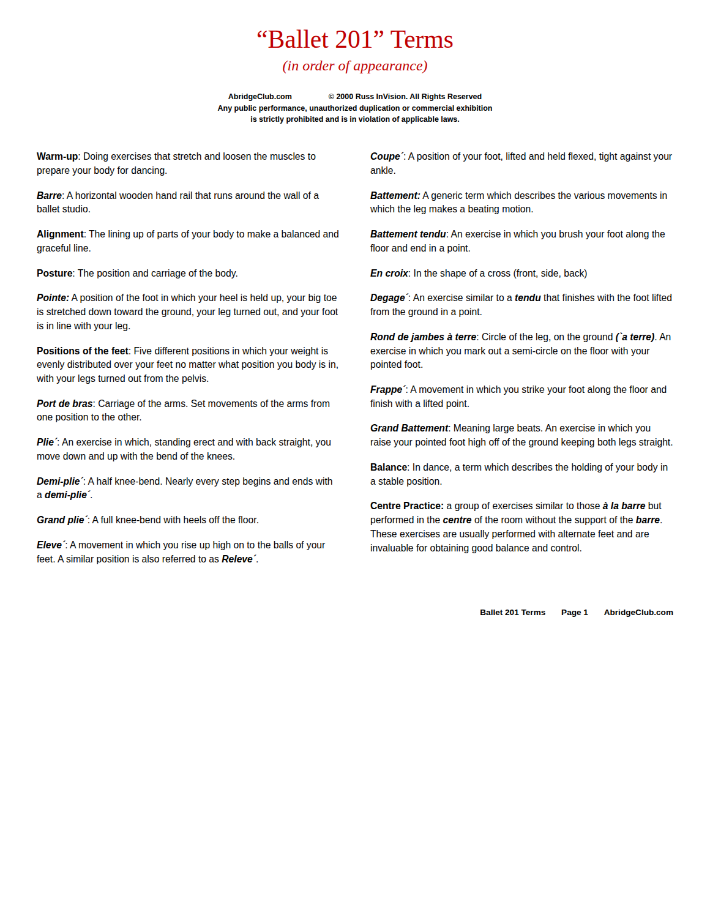“Ballet 201” Terms
(in order of appearance)
AbridgeClub.com© 2000 Russ InVision. All Rights Reserved
Any public performance, unauthorized duplication or commercial exhibition
is strictly prohibited and is in violation of applicable laws.
Warm-up
: Doing exercises that stretch and loosen the muscles to prepare your body for dancing.
Barre
: A horizontal wooden hand rail that runs around the wall of a ballet studio.
Alignment
: The lining up of parts of your body to make a balanced and graceful line.
Posture
: The position and carriage of the body.
Pointe:
A position of the foot in which your heel is held up, your big toe is stretched down toward the ground, your leg turned out, and your foot is in line with your leg.
Positions of the feet
: Five different positions in which your weight is evenly distributed over your feet no matter what position you body is in, with your legs turned out from the pelvis.
Port de bras
: Carriage of the arms. Set movements of the arms from one position to the other.
Plie´
: An exercise in which, standing erect and with back straight, you move down and up with the bend of the knees.
Demi-plie´
: A half knee-bend. Nearly every step begins and ends with a demi-plie´.
Grand plie´
: A full knee-bend with heels off the floor.
Eleve´
: A movement in which you rise up high on to the balls of your feet. A similar position is also referred to as Releve´.
Coupe´
: A position of your foot, lifted and held flexed, tight against your ankle.
Battement:
A generic term which describes the various movements in which the leg makes a beating motion.
Battement tendu
: An exercise in which you brush your foot along the floor and end in a point.
En croix
: In the shape of a cross (front, side, back)
Degage´
: An exercise similar to a tendu that finishes with the foot lifted from the ground in a point.
Rond de jambes à terre
: Circle of the leg, on the ground (`a terre). An exercise in which you mark out a semi-circle on the floor with your pointed foot.
Frappe´
: A movement in which you strike your foot along the floor and finish with a lifted point.
Grand Battement
: Meaning large beats. An exercise in which you raise your pointed foot high off of the ground keeping both legs straight.
Balance
: In dance, a term which describes the holding of your body in a stable position.
Centre Practice:
a group of exercises similar to those à la barre but performed in the centre of the room without the support of the barre. These exercises are usually performed with alternate feet and are invaluable for obtaining good balance and control.
Ballet 201 Terms Page 1 AbridgeClub.com